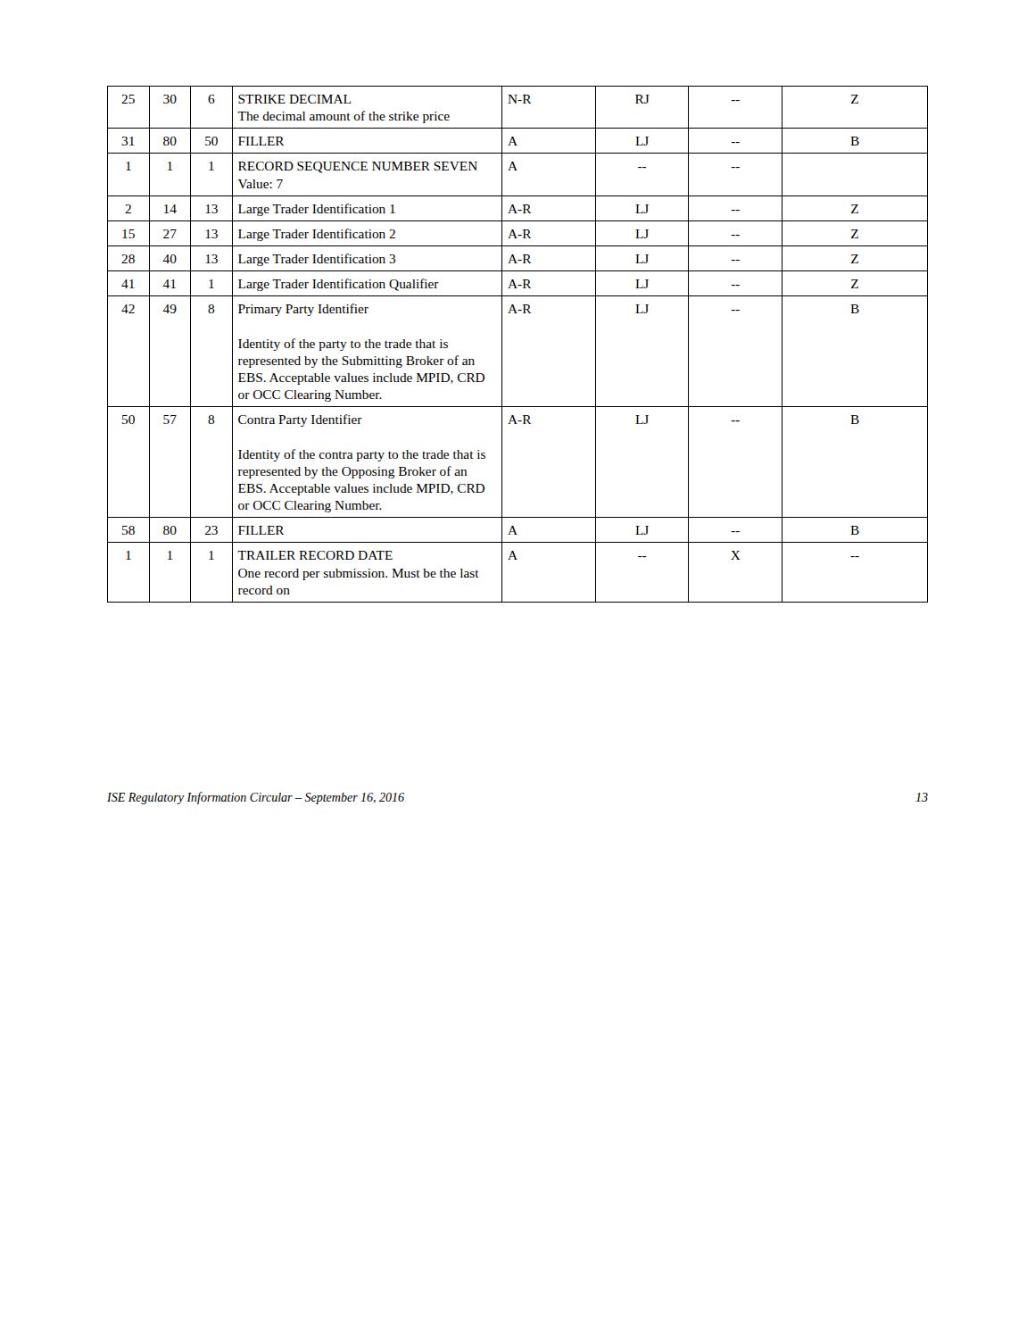| 25 | 30 | 6 | STRIKE DECIMAL The decimal amount of the strike price | N-R | RJ | -- | Z |
| 31 | 80 | 50 | FILLER | A | LJ | -- | B |
| 1 | 1 | 1 | RECORD SEQUENCE NUMBER SEVEN Value: 7 | A | -- | -- | |
| 2 | 14 | 13 | Large Trader Identification 1 | A-R | LJ | -- | Z |
| 15 | 27 | 13 | Large Trader Identification 2 | A-R | LJ | -- | Z |
| 28 | 40 | 13 | Large Trader Identification 3 | A-R | LJ | -- | Z |
| 41 | 41 | 1 | Large Trader Identification Qualifier | A-R | LJ | -- | Z |
| 42 | 49 | 8 | Primary Party Identifier Identity of the party to the trade that is represented by the Submitting Broker of an EBS. Acceptable values include MPID, CRD or OCC Clearing Number. | A-R | LJ | -- | B |
| 50 | 57 | 8 | Contra Party Identifier Identity of the contra party to the trade that is represented by the Opposing Broker of an EBS. Acceptable values include MPID, CRD or OCC Clearing Number. | A-R | LJ | -- | B |
| 58 | 80 | 23 | FILLER | A | LJ | -- | B |
| 1 | 1 | 1 | TRAILER RECORD DATE One record per submission. Must be the last record on | A | -- | X | -- |
ISE Regulatory Information Circular – September 16, 2016 13